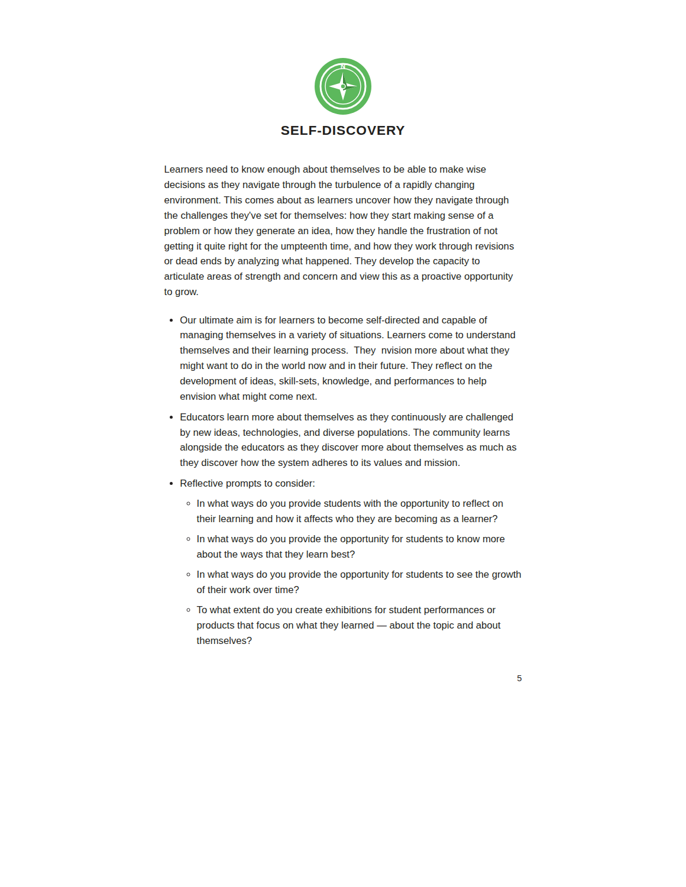N
Self-Discovery
Learners need to know enough about themselves to be able to make wise decisions as they navigate through the turbulence of a rapidly changing environment. This comes about as learners uncover how they navigate through the challenges they've set for themselves: how they start making sense of a problem or how they generate an idea, how they handle the frustration of not getting it quite right for the umpteenth time, and how they work through revisions or dead ends by analyzing what happened. They develop the capacity to articulate areas of strength and concern and view this as a proactive opportunity to grow.
Our ultimate aim is for learners to become self-directed and capable of managing themselves in a variety of situations. Learners come to understand themselves and their learning process. They nvision more about what they might want to do in the world now and in their future. They reflect on the development of ideas, skill-sets, knowledge, and performances to help envision what might come next.
Educators learn more about themselves as they continuously are challenged by new ideas, technologies, and diverse populations. The community learns alongside the educators as they discover more about themselves as much as they discover how the system adheres to its values and mission.
Reflective prompts to consider:
In what ways do you provide students with the opportunity to reflect on their learning and how it affects who they are becoming as a learner?
In what ways do you provide the opportunity for students to know more about the ways that they learn best?
In what ways do you provide the opportunity for students to see the growth of their work over time?
To what extent do you create exhibitions for student performances or products that focus on what they learned — about the topic and about themselves?
5